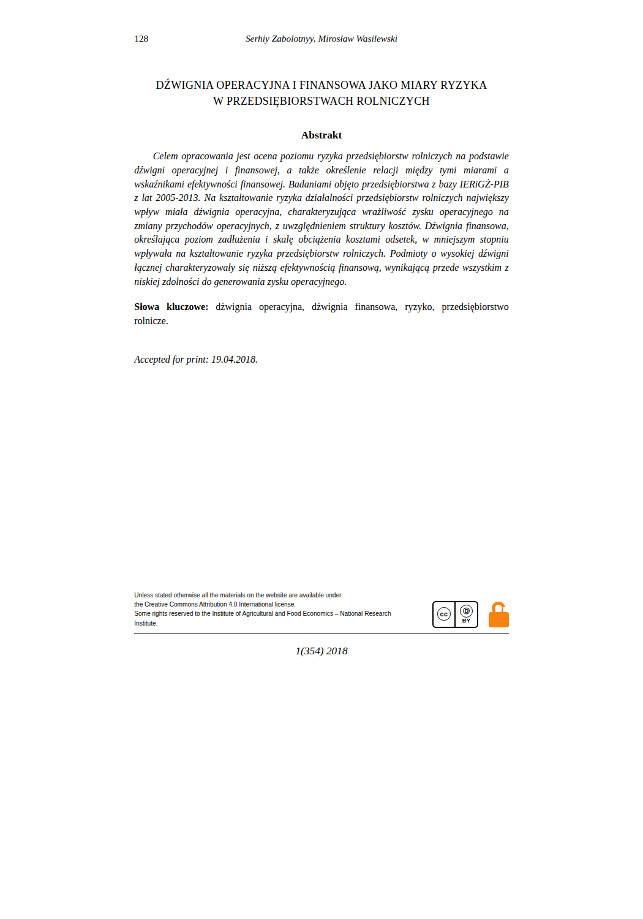128 Serhiy Zabolotnyy, Mirosław Wasilewski
DŹWIGNIA OPERACYJNA I FINANSOWA JAKO MIARY RYZYKA
W PRZEDSIĘBIORSTWACH ROLNICZYCH
Abstrakt
Celem opracowania jest ocena poziomu ryzyka przedsiębiorstw rolniczych na podstawie dźwigni operacyjnej i finansowej, a także określenie relacji między tymi miarami a wskaźnikami efektywności finansowej. Badaniami objęto przedsiębiorstwa z bazy IERiGŻ-PIB z lat 2005-2013. Na kształtowanie ryzyka działalności przedsiębiorstw rolniczych największy wpływ miała dźwignia operacyjna, charakteryzująca wrażliwość zysku operacyjnego na zmiany przychodów operacyjnych, z uwzględnieniem struktury kosztów. Dźwignia finansowa, określająca poziom zadłużenia i skalę obciążenia kosztami odsetek, w mniejszym stopniu wpływała na kształtowanie ryzyka przedsiębiorstw rolniczych. Podmioty o wysokiej dźwigni łącznej charakteryzowały się niższą efektywnością finansową, wynikającą przede wszystkim z niskiej zdolności do generowania zysku operacyjnego.
Słowa kluczowe: dźwignia operacyjna, dźwignia finansowa, ryzyko, przedsiębiorstwo rolnicze.
Accepted for print: 19.04.2018.
Unless stated otherwise all the materials on the website are available under
the Creative Commons Attribution 4.0 International license.
Some rights reserved to the Institute of Agricultural and Food Economics – National Research Institute.
cc
Ⓓ
BY
1(354) 2018